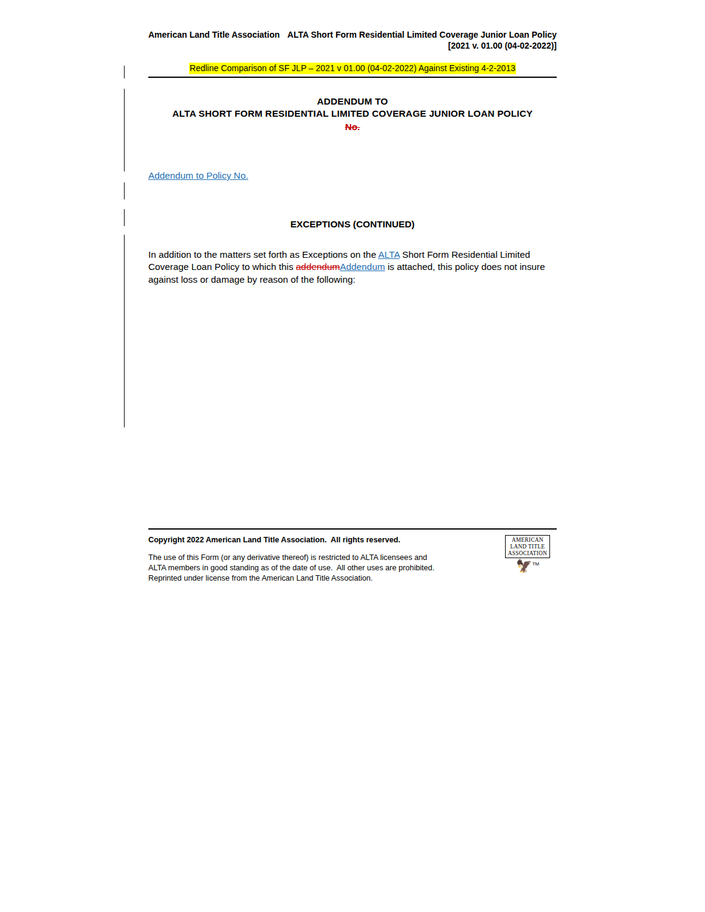American Land Title Association
ALTA Short Form Residential Limited Coverage Junior Loan Policy
[2021 v. 01.00 (04-02-2022)]
Redline Comparison of SF JLP – 2021 v 01.00 (04-02-2022) Against Existing 4-2-2013
ADDENDUM TO
ALTA SHORT FORM RESIDENTIAL LIMITED COVERAGE JUNIOR LOAN POLICY
No.
Addendum to Policy No.
EXCEPTIONS (CONTINUED)
In addition to the matters set forth as Exceptions on the ALTA Short Form Residential Limited Coverage Loan Policy to which this addendum Addendum is attached, this policy does not insure against loss or damage by reason of the following:
Copyright 2022 American Land Title Association. All rights reserved.
The use of this Form (or any derivative thereof) is restricted to ALTA licensees and
ALTA members in good standing as of the date of use. All other uses are prohibited.
Reprinted under license from the American Land Title Association.
AMERICAN LAND TITLE ASSOCIATION
🦅TM